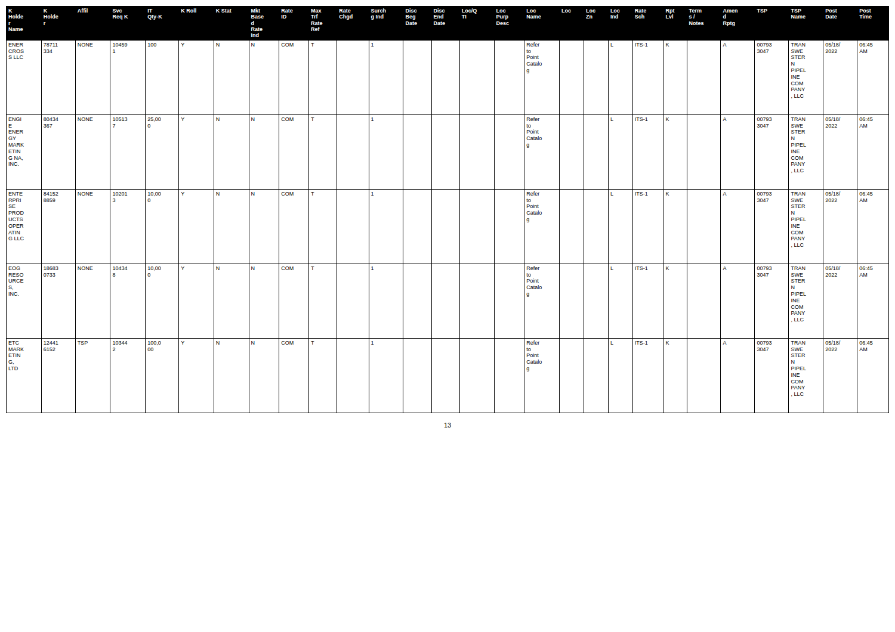| K Holde r Name | K Holde r | Affil | Svc Req K | IT Qty-K | K Roll | K Stat | Mkt Base d Rate Ind | Rate ID | Max Trf Rate Ref | Rate Chgd | Surch g Ind | Disc Beg Date | Disc End Date | Loc/Q TI | Loc Purp Desc | Loc Name | Loc | Loc Zn | Loc Ind | Rate Sch | Rpt Lvl | Term s / Notes | Amen d Rptg | TSP | TSP Name | Post Date | Post Time |
| --- | --- | --- | --- | --- | --- | --- | --- | --- | --- | --- | --- | --- | --- | --- | --- | --- | --- | --- | --- | --- | --- | --- | --- | --- | --- | --- | --- |
| ENER CROS S LLC | 78711 334 | NONE | 10459 1 | 100 | Y | N | N | COM | T | | 1 | | | | | Refer to Point Catalo g | | | L | ITS-1 | K | | A | 00793 3047 | TRAN SWE STER N PIPEL INE COM PANY , LLC | 05/18/ 2022 | 06:45 AM |
| ENGI E ENER GY MARK ETIN G NA, INC. | 80434 367 | NONE | 10513 7 | 25,00 0 | Y | N | N | COM | T | | 1 | | | | | Refer to Point Catalo g | | | L | ITS-1 | K | | A | 00793 3047 | TRAN SWE STER N PIPEL INE COM PANY , LLC | 05/18/ 2022 | 06:45 AM |
| ENTE RPRI SE PROD UCTS OPER ATIN G LLC | 84152 8859 | NONE | 10201 3 | 10,00 0 | Y | N | N | COM | T | | 1 | | | | | Refer to Point Catalo g | | | L | ITS-1 | K | | A | 00793 3047 | TRAN SWE STER N PIPEL INE COM PANY , LLC | 05/18/ 2022 | 06:45 AM |
| EOG RESO URCE S, INC. | 18683 0733 | NONE | 10434 8 | 10,00 0 | Y | N | N | COM | T | | 1 | | | | | Refer to Point Catalo g | | | L | ITS-1 | K | | A | 00793 3047 | TRAN SWE STER N PIPEL INE COM PANY , LLC | 05/18/ 2022 | 06:45 AM |
| ETC MARK ETIN G, LTD | 12441 6152 | TSP | 10344 2 | 100,0 00 | Y | N | N | COM | T | | 1 | | | | | Refer to Point Catalo g | | | L | ITS-1 | K | | A | 00793 3047 | TRAN SWE STER N PIPEL INE COM PANY , LLC | 05/18/ 2022 | 06:45 AM |
13